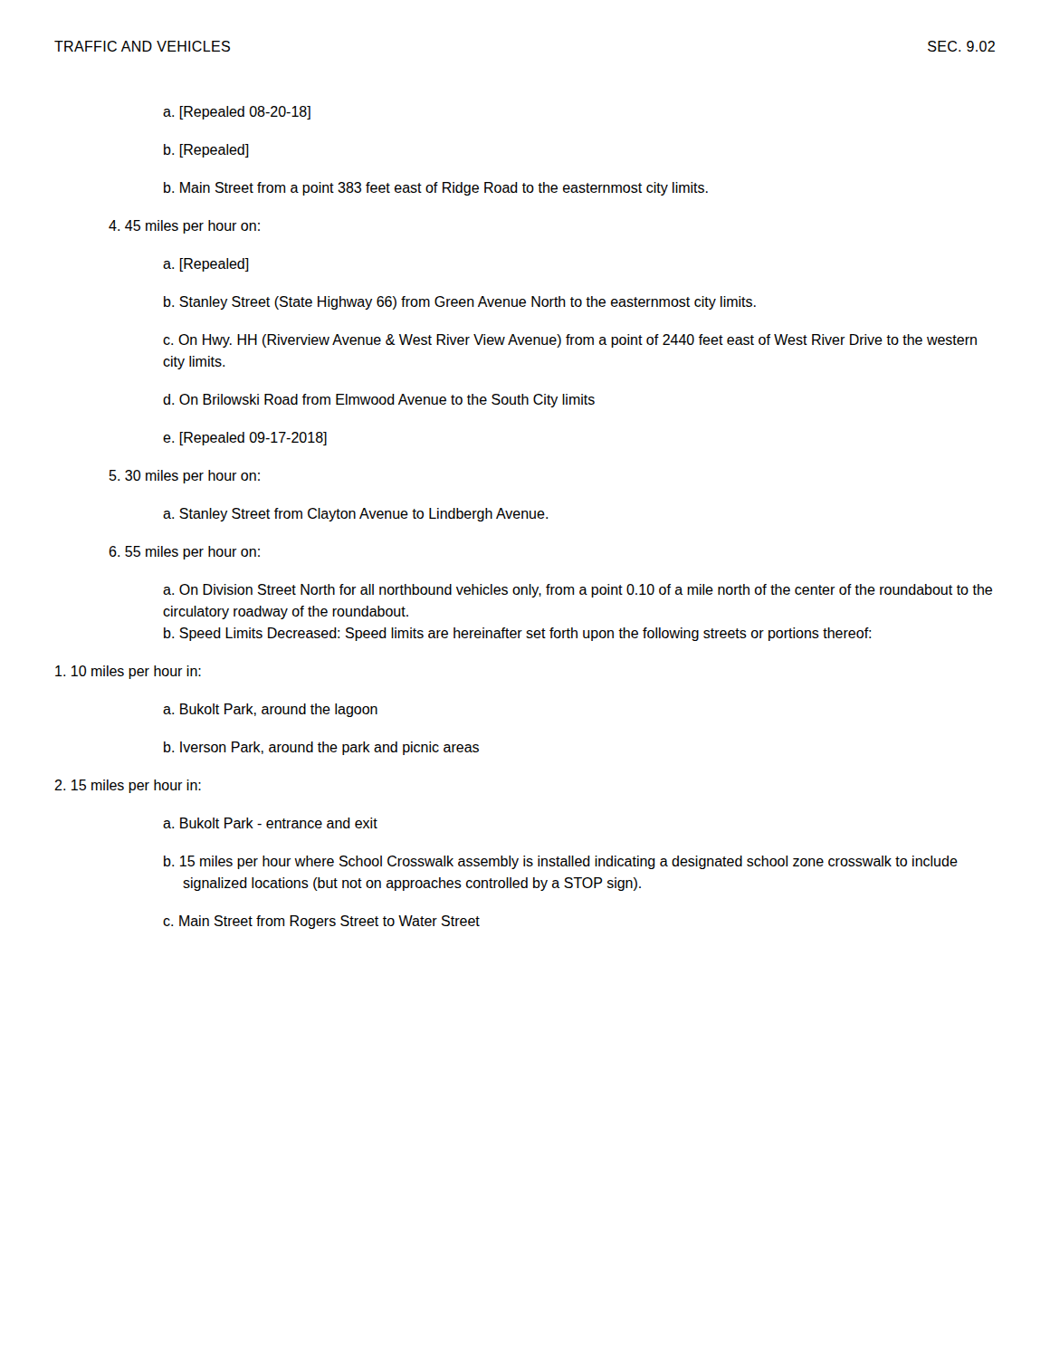TRAFFIC AND VEHICLES SEC. 9.02
a. [Repealed 08-20-18]
b. [Repealed]
b. Main Street from a point 383 feet east of Ridge Road to the easternmost city limits.
4. 45 miles per hour on:
a. [Repealed]
b. Stanley Street (State Highway 66) from Green Avenue North to the easternmost city limits.
c. On Hwy. HH (Riverview Avenue & West River View Avenue) from a point of 2440 feet east of West River Drive to the western city limits.
d. On Brilowski Road from Elmwood Avenue to the South City limits
e. [Repealed 09-17-2018]
5. 30 miles per hour on:
a. Stanley Street from Clayton Avenue to Lindbergh Avenue.
6. 55 miles per hour on:
a. On Division Street North for all northbound vehicles only, from a point 0.10 of a mile north of the center of the roundabout to the circulatory roadway of the roundabout.
b. Speed Limits Decreased: Speed limits are hereinafter set forth upon the following streets or portions thereof:
1. 10 miles per hour in:
a. Bukolt Park, around the lagoon
b. Iverson Park, around the park and picnic areas
2. 15 miles per hour in:
a. Bukolt Park - entrance and exit
b. 15 miles per hour where School Crosswalk assembly is installed indicating a designated school zone crosswalk to include signalized locations (but not on approaches controlled by a STOP sign).
c. Main Street from Rogers Street to Water Street